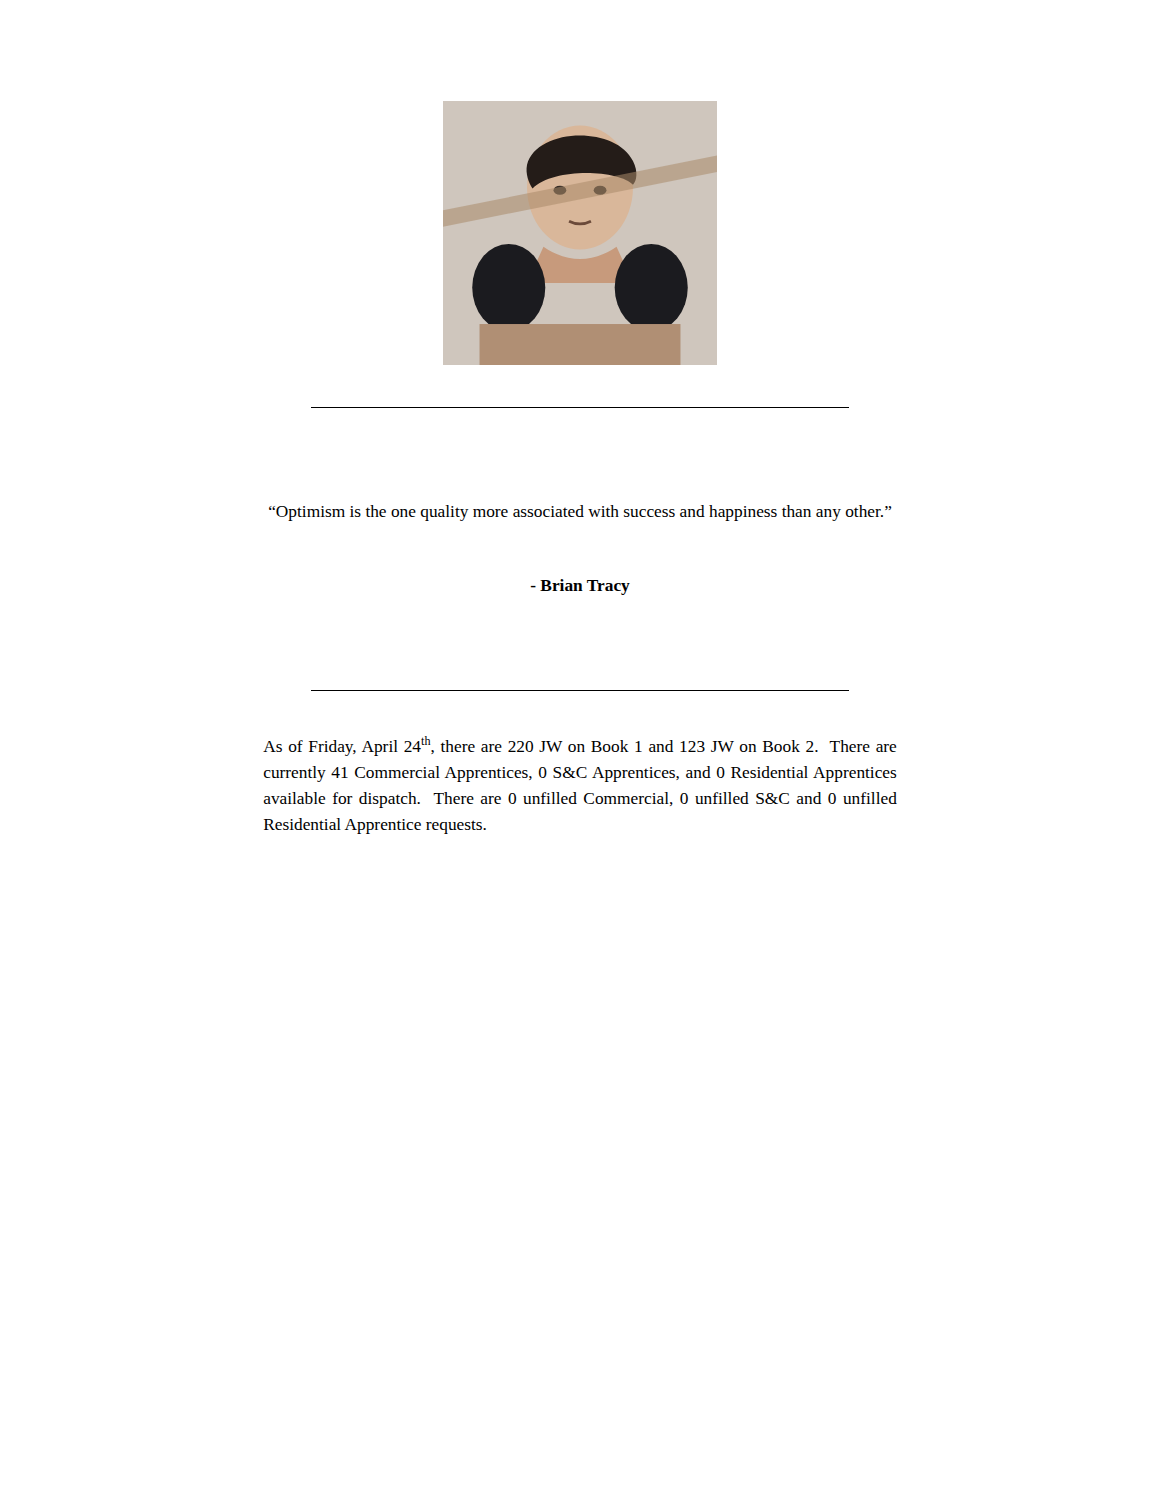“Optimism is the one quality more associated with success and happiness than any other.”
- Brian Tracy
As of Friday, April 24th, there are 220 JW on Book 1 and 123 JW on Book 2. There are currently 41 Commercial Apprentices, 0 S&C Apprentices, and 0 Residential Apprentices available for dispatch. There are 0 unfilled Commercial, 0 unfilled S&C and 0 unfilled Residential Apprentice requests.